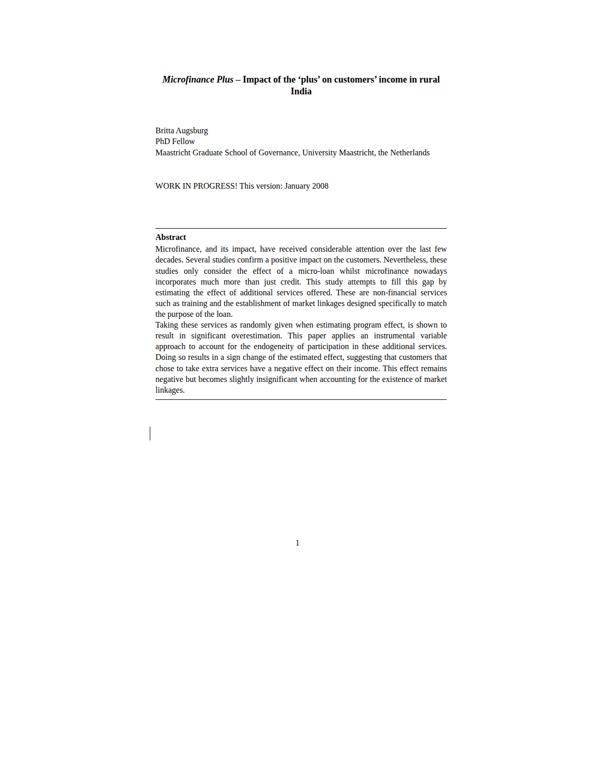Microfinance Plus – Impact of the ‘plus’ on customers’ income in rural India
Britta Augsburg
PhD Fellow
Maastricht Graduate School of Governance, University Maastricht, the Netherlands
WORK IN PROGRESS! This version: January 2008
Abstract
Microfinance, and its impact, have received considerable attention over the last few decades. Several studies confirm a positive impact on the customers. Nevertheless, these studies only consider the effect of a micro-loan whilst microfinance nowadays incorporates much more than just credit. This study attempts to fill this gap by estimating the effect of additional services offered. These are non-financial services such as training and the establishment of market linkages designed specifically to match the purpose of the loan.
Taking these services as randomly given when estimating program effect, is shown to result in significant overestimation. This paper applies an instrumental variable approach to account for the endogeneity of participation in these additional services. Doing so results in a sign change of the estimated effect, suggesting that customers that chose to take extra services have a negative effect on their income. This effect remains negative but becomes slightly insignificant when accounting for the existence of market linkages.
1